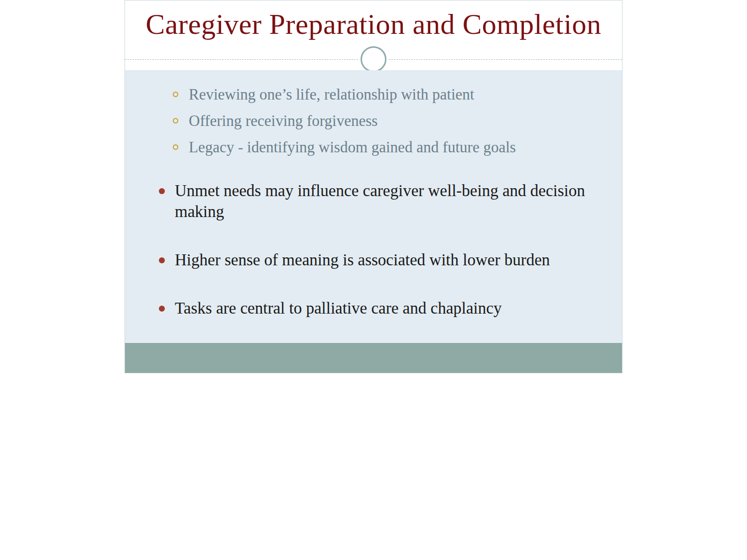Caregiver Preparation and Completion
Reviewing one’s life, relationship with patient
Offering receiving forgiveness
Legacy - identifying wisdom gained and future goals
Unmet needs may influence caregiver well-being and decision making
Higher sense of meaning is associated with lower burden
Tasks are central to palliative care and chaplaincy